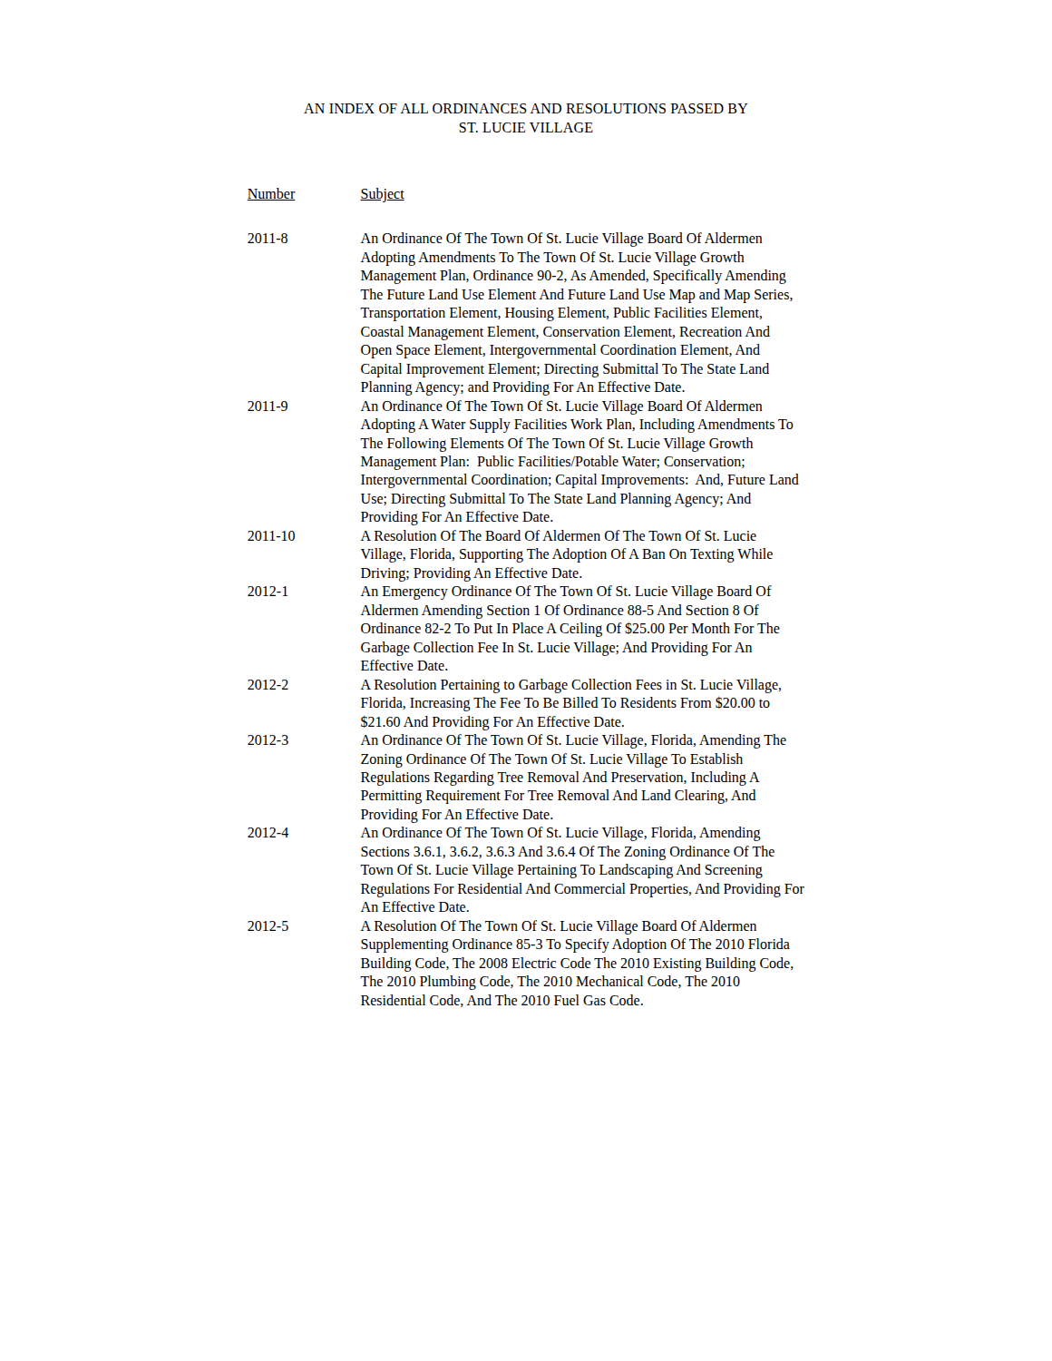AN INDEX OF ALL ORDINANCES AND RESOLUTIONS PASSED BY
ST. LUCIE VILLAGE
| Number | Subject |
| --- | --- |
| 2011-8 | An Ordinance Of The Town Of St. Lucie Village Board Of Aldermen Adopting Amendments To The Town Of St. Lucie Village Growth Management Plan, Ordinance 90-2, As Amended, Specifically Amending The Future Land Use Element And Future Land Use Map and Map Series, Transportation Element, Housing Element, Public Facilities Element, Coastal Management Element, Conservation Element, Recreation And Open Space Element, Intergovernmental Coordination Element, And Capital Improvement Element; Directing Submittal To The State Land Planning Agency; and Providing For An Effective Date. |
| 2011-9 | An Ordinance Of The Town Of St. Lucie Village Board Of Aldermen Adopting A Water Supply Facilities Work Plan, Including Amendments To The Following Elements Of The Town Of St. Lucie Village Growth Management Plan: Public Facilities/Potable Water; Conservation; Intergovernmental Coordination; Capital Improvements: And, Future Land Use; Directing Submittal To The State Land Planning Agency; And Providing For An Effective Date. |
| 2011-10 | A Resolution Of The Board Of Aldermen Of The Town Of St. Lucie Village, Florida, Supporting The Adoption Of A Ban On Texting While Driving; Providing An Effective Date. |
| 2012-1 | An Emergency Ordinance Of The Town Of St. Lucie Village Board Of Aldermen Amending Section 1 Of Ordinance 88-5 And Section 8 Of Ordinance 82-2 To Put In Place A Ceiling Of $25.00 Per Month For The Garbage Collection Fee In St. Lucie Village; And Providing For An Effective Date. |
| 2012-2 | A Resolution Pertaining to Garbage Collection Fees in St. Lucie Village, Florida, Increasing The Fee To Be Billed To Residents From $20.00 to $21.60 And Providing For An Effective Date. |
| 2012-3 | An Ordinance Of The Town Of St. Lucie Village, Florida, Amending The Zoning Ordinance Of The Town Of St. Lucie Village To Establish Regulations Regarding Tree Removal And Preservation, Including A Permitting Requirement For Tree Removal And Land Clearing, And Providing For An Effective Date. |
| 2012-4 | An Ordinance Of The Town Of St. Lucie Village, Florida, Amending Sections 3.6.1, 3.6.2, 3.6.3 And 3.6.4 Of The Zoning Ordinance Of The Town Of St. Lucie Village Pertaining To Landscaping And Screening Regulations For Residential And Commercial Properties, And Providing For An Effective Date. |
| 2012-5 | A Resolution Of The Town Of St. Lucie Village Board Of Aldermen Supplementing Ordinance 85-3 To Specify Adoption Of The 2010 Florida Building Code, The 2008 Electric Code The 2010 Existing Building Code, The 2010 Plumbing Code, The 2010 Mechanical Code, The 2010 Residential Code, And The 2010 Fuel Gas Code. |